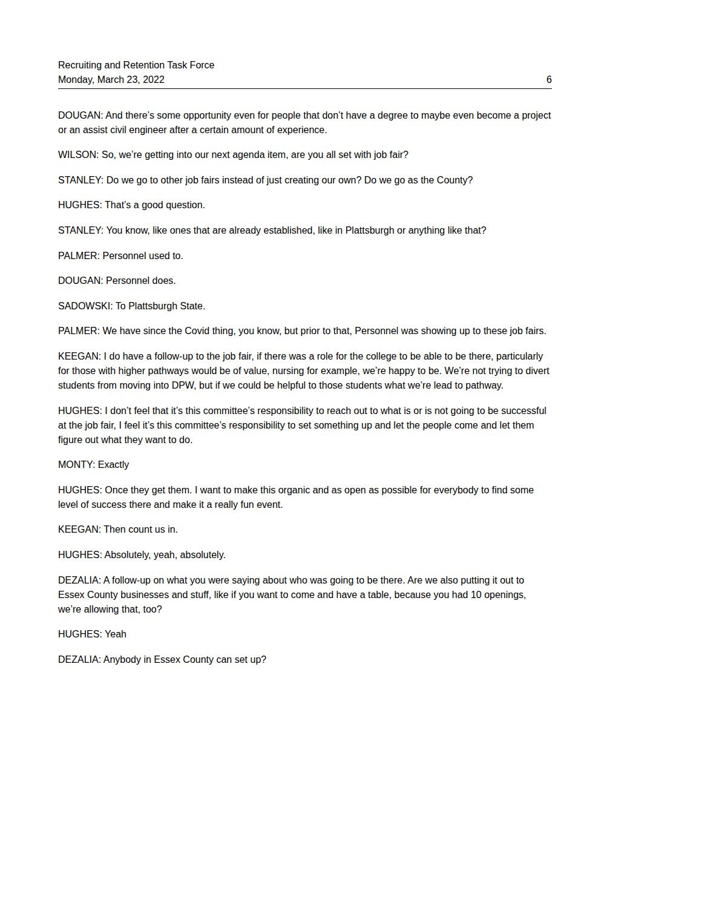Recruiting and Retention Task Force
Monday, March 23, 2022
6
DOUGAN: And there’s some opportunity even for people that don’t have a degree to maybe even become a project or an assist civil engineer after a certain amount of experience.
WILSON: So, we’re getting into our next agenda item, are you all set with job fair?
STANLEY: Do we go to other job fairs instead of just creating our own? Do we go as the County?
HUGHES: That’s a good question.
STANLEY: You know, like ones that are already established, like in Plattsburgh or anything like that?
PALMER: Personnel used to.
DOUGAN: Personnel does.
SADOWSKI: To Plattsburgh State.
PALMER: We have since the Covid thing, you know, but prior to that, Personnel was showing up to these job fairs.
KEEGAN: I do have a follow-up to the job fair, if there was a role for the college to be able to be there, particularly for those with higher pathways would be of value, nursing for example, we’re happy to be. We’re not trying to divert students from moving into DPW, but if we could be helpful to those students what we’re lead to pathway.
HUGHES: I don’t feel that it’s this committee’s responsibility to reach out to what is or is not going to be successful at the job fair, I feel it’s this committee’s responsibility to set something up and let the people come and let them figure out what they want to do.
MONTY: Exactly
HUGHES: Once they get them. I want to make this organic and as open as possible for everybody to find some level of success there and make it a really fun event.
KEEGAN: Then count us in.
HUGHES: Absolutely, yeah, absolutely.
DEZALIA: A follow-up on what you were saying about who was going to be there. Are we also putting it out to Essex County businesses and stuff, like if you want to come and have a table, because you had 10 openings, we’re allowing that, too?
HUGHES: Yeah
DEZALIA: Anybody in Essex County can set up?